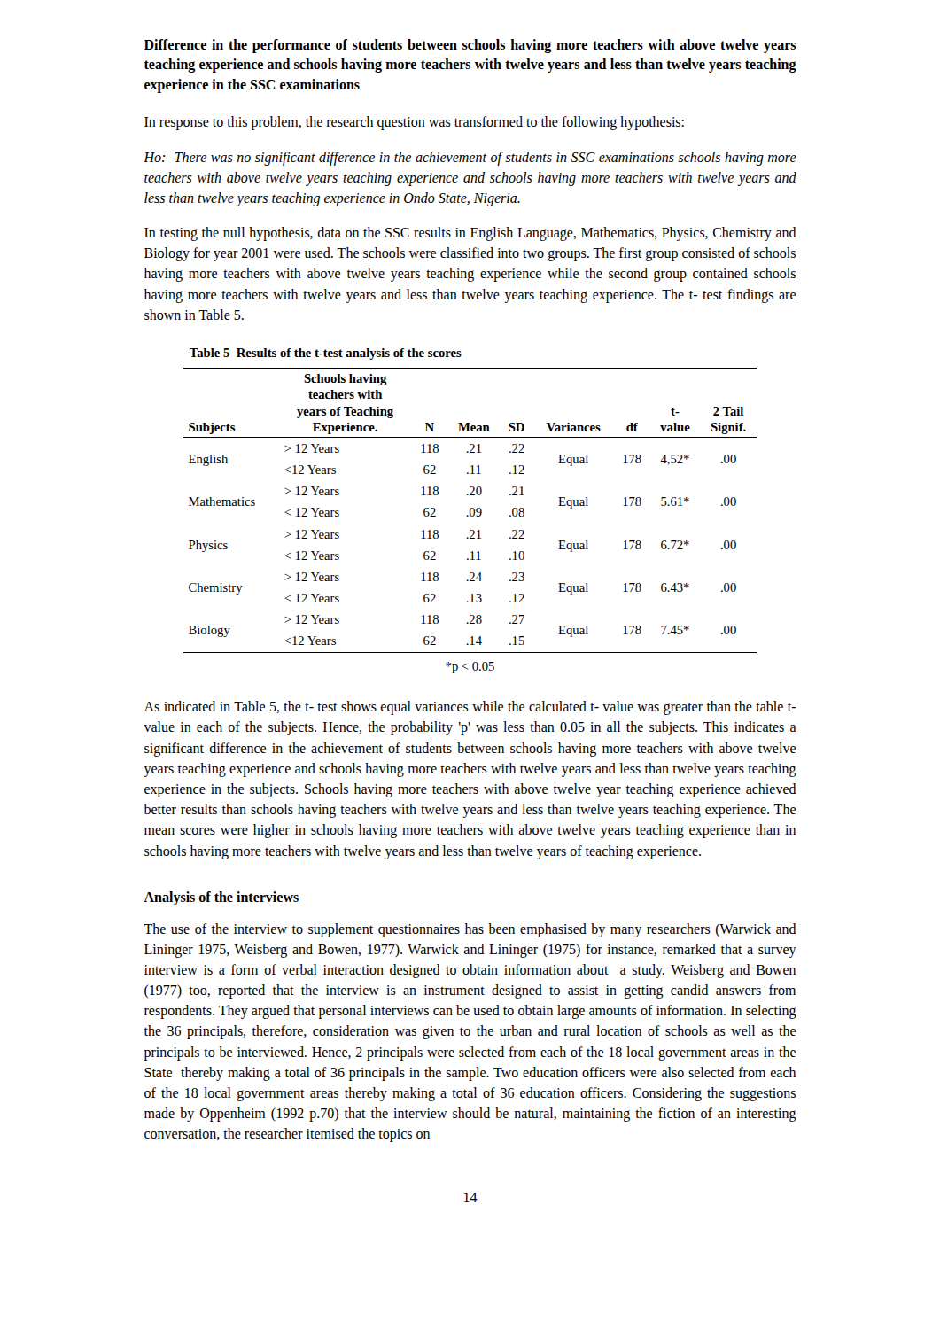Difference in the performance of students between schools having more teachers with above twelve years teaching experience and schools having more teachers with twelve years and less than twelve years teaching experience in the SSC examinations
In response to this problem, the research question was transformed to the following hypothesis:
Ho: There was no significant difference in the achievement of students in SSC examinations schools having more teachers with above twelve years teaching experience and schools having more teachers with twelve years and less than twelve years teaching experience in Ondo State, Nigeria.
In testing the null hypothesis, data on the SSC results in English Language, Mathematics, Physics, Chemistry and Biology for year 2001 were used. The schools were classified into two groups. The first group consisted of schools having more teachers with above twelve years teaching experience while the second group contained schools having more teachers with twelve years and less than twelve years teaching experience. The t- test findings are shown in Table 5.
Table 5 Results of the t-test analysis of the scores
| Subjects | Schools having teachers with years of Teaching Experience. | N | Mean | SD | Variances | df | t- value | 2 Tail Signif. |
| --- | --- | --- | --- | --- | --- | --- | --- | --- |
| English | > 12 Years | 118 | .21 | .22 | Equal | 178 | 4,52* | .00 |
| <12 Years | 62 | .11 | .12 |
| Mathematics | > 12 Years | 118 | .20 | .21 | Equal | 178 | 5.61* | .00 |
| < 12 Years | 62 | .09 | .08 |
| Physics | > 12 Years | 118 | .21 | .22 | Equal | 178 | 6.72* | .00 |
| < 12 Years | 62 | .11 | .10 |
| Chemistry | > 12 Years | 118 | .24 | .23 | Equal | 178 | 6.43* | .00 |
| < 12 Years | 62 | .13 | .12 |
| Biology | > 12 Years | 118 | .28 | .27 | Equal | 178 | 7.45* | .00 |
| <12 Years | 62 | .14 | .15 |
*p < 0.05
As indicated in Table 5, the t- test shows equal variances while the calculated t- value was greater than the table t-value in each of the subjects. Hence, the probability 'p' was less than 0.05 in all the subjects. This indicates a significant difference in the achievement of students between schools having more teachers with above twelve years teaching experience and schools having more teachers with twelve years and less than twelve years teaching experience in the subjects. Schools having more teachers with above twelve year teaching experience achieved better results than schools having teachers with twelve years and less than twelve years teaching experience. The mean scores were higher in schools having more teachers with above twelve years teaching experience than in schools having more teachers with twelve years and less than twelve years of teaching experience.
Analysis of the interviews
The use of the interview to supplement questionnaires has been emphasised by many researchers (Warwick and Lininger 1975, Weisberg and Bowen, 1977). Warwick and Lininger (1975) for instance, remarked that a survey interview is a form of verbal interaction designed to obtain information about a study. Weisberg and Bowen (1977) too, reported that the interview is an instrument designed to assist in getting candid answers from respondents. They argued that personal interviews can be used to obtain large amounts of information. In selecting the 36 principals, therefore, consideration was given to the urban and rural location of schools as well as the principals to be interviewed. Hence, 2 principals were selected from each of the 18 local government areas in the State thereby making a total of 36 principals in the sample. Two education officers were also selected from each of the 18 local government areas thereby making a total of 36 education officers. Considering the suggestions made by Oppenheim (1992 p.70) that the interview should be natural, maintaining the fiction of an interesting conversation, the researcher itemised the topics on
14